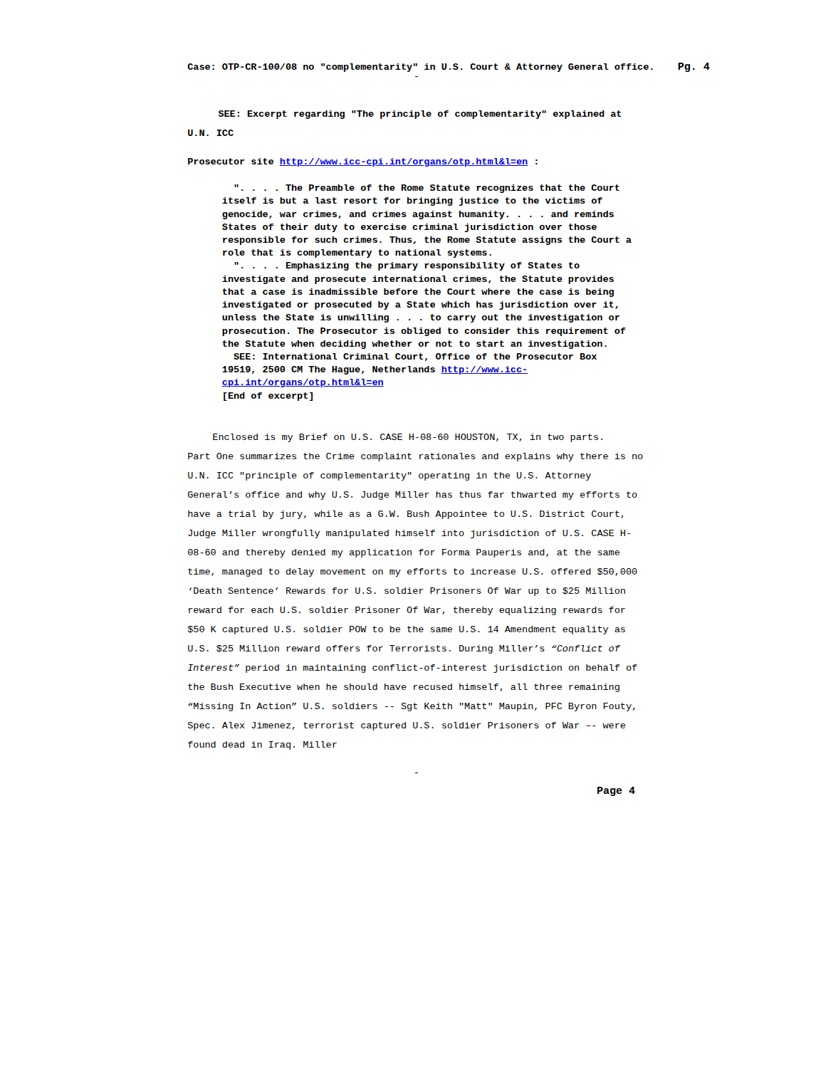Case: OTP-CR-100/08 no "complementarity" in U.S. Court & Attorney General office. Pg. 4
-
SEE: Excerpt regarding "The principle of complementarity" explained at U.N. ICC
Prosecutor site http://www.icc-cpi.int/organs/otp.html&l=en :
". . . . The Preamble of the Rome Statute recognizes that the Court itself is but a last resort for bringing justice to the victims of genocide, war crimes, and crimes against humanity. . . . and reminds States of their duty to exercise criminal jurisdiction over those responsible for such crimes. Thus, the Rome Statute assigns the Court a role that is complementary to national systems.
". . . . Emphasizing the primary responsibility of States to investigate and prosecute international crimes, the Statute provides that a case is inadmissible before the Court where the case is being investigated or prosecuted by a State which has jurisdiction over it, unless the State is unwilling . . . to carry out the investigation or prosecution. The Prosecutor is obliged to consider this requirement of the Statute when deciding whether or not to start an investigation.
SEE: International Criminal Court, Office of the Prosecutor Box 19519, 2500 CM The Hague, Netherlands http://www.icc-cpi.int/organs/otp.html&l=en
[End of excerpt]
Enclosed is my Brief on U.S. CASE H-08-60 HOUSTON, TX, in two parts.
Part One summarizes the Crime complaint rationales and explains why there is no U.N. ICC "principle of complementarity" operating in the U.S. Attorney General’s office and why U.S. Judge Miller has thus far thwarted my efforts to have a trial by jury, while as a G.W. Bush Appointee to U.S. District Court, Judge Miller wrongfully manipulated himself into jurisdiction of U.S. CASE H-08-60 and thereby denied my application for Forma Pauperis and, at the same time, managed to delay movement on my efforts to increase U.S. offered $50,000 ‘Death Sentence’ Rewards for U.S. soldier Prisoners Of War up to $25 Million reward for each U.S. soldier Prisoner Of War, thereby equalizing rewards for $50 K captured U.S. soldier POW to be the same U.S. 14 Amendment equality as U.S. $25 Million reward offers for Terrorists. During Miller’s “Conflict of Interest” period in maintaining conflict-of-interest jurisdiction on behalf of the Bush Executive when he should have recused himself, all three remaining “Missing In Action” U.S. soldiers -- Sgt Keith "Matt" Maupin, PFC Byron Fouty, Spec. Alex Jimenez, terrorist captured U.S. soldier Prisoners of War –- were found dead in Iraq. Miller
-
Page 4